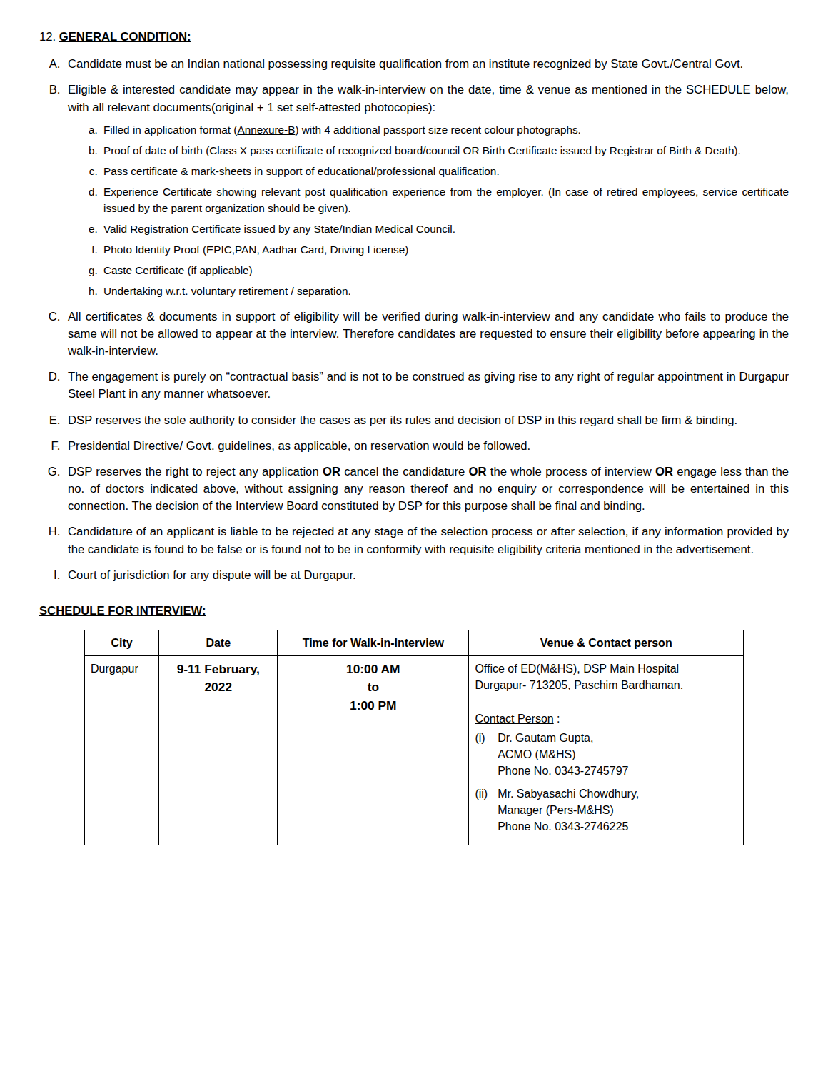12. GENERAL CONDITION:
Candidate must be an Indian national possessing requisite qualification from an institute recognized by State Govt./Central Govt.
Eligible & interested candidate may appear in the walk-in-interview on the date, time & venue as mentioned in the SCHEDULE below, with all relevant documents(original + 1 set self-attested photocopies):
Filled in application format (Annexure-B) with 4 additional passport size recent colour photographs.
Proof of date of birth (Class X pass certificate of recognized board/council OR Birth Certificate issued by Registrar of Birth & Death).
Pass certificate & mark-sheets in support of educational/professional qualification.
Experience Certificate showing relevant post qualification experience from the employer. (In case of retired employees, service certificate issued by the parent organization should be given).
Valid Registration Certificate issued by any State/Indian Medical Council.
Photo Identity Proof (EPIC,PAN, Aadhar Card, Driving License)
Caste Certificate (if applicable)
Undertaking w.r.t. voluntary retirement / separation.
All certificates & documents in support of eligibility will be verified during walk-in-interview and any candidate who fails to produce the same will not be allowed to appear at the interview. Therefore candidates are requested to ensure their eligibility before appearing in the walk-in-interview.
The engagement is purely on “contractual basis” and is not to be construed as giving rise to any right of regular appointment in Durgapur Steel Plant in any manner whatsoever.
DSP reserves the sole authority to consider the cases as per its rules and decision of DSP in this regard shall be firm & binding.
Presidential Directive/ Govt. guidelines, as applicable, on reservation would be followed.
DSP reserves the right to reject any application OR cancel the candidature OR the whole process of interview OR engage less than the no. of doctors indicated above, without assigning any reason thereof and no enquiry or correspondence will be entertained in this connection. The decision of the Interview Board constituted by DSP for this purpose shall be final and binding.
Candidature of an applicant is liable to be rejected at any stage of the selection process or after selection, if any information provided by the candidate is found to be false or is found not to be in conformity with requisite eligibility criteria mentioned in the advertisement.
Court of jurisdiction for any dispute will be at Durgapur.
SCHEDULE FOR INTERVIEW:
| City | Date | Time for Walk-in-Interview | Venue & Contact person |
| --- | --- | --- | --- |
| Durgapur | 9-11 February, 2022 | 10:00 AM to 1:00 PM | Office of ED(M&HS), DSP Main Hospital Durgapur- 713205, Paschim Bardhaman. Contact Person : / (i) / Dr. Gautam Gupta, ACMO (M&HS) Phone No. 0343-2745797 / / (ii) / Mr. Sabyasachi Chowdhury, Manager (Pers-M&HS) Phone No. 0343-2746225 / |